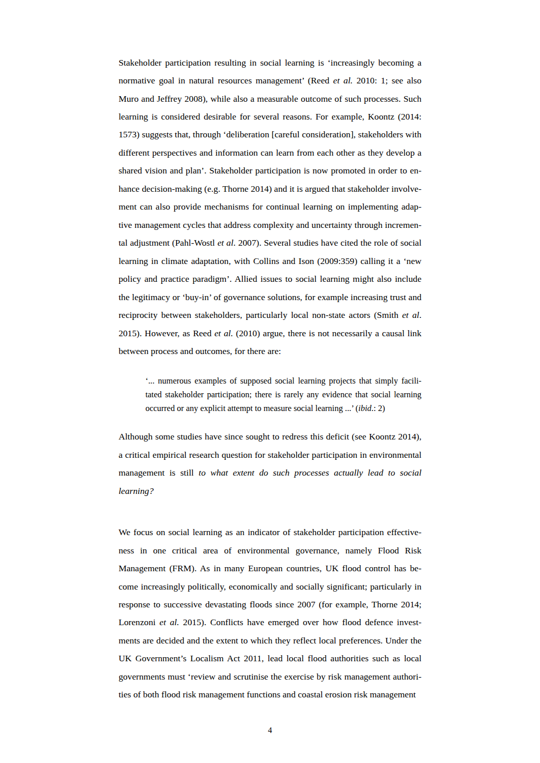Stakeholder participation resulting in social learning is ‘increasingly becoming a normative goal in natural resources management’ (Reed et al. 2010: 1; see also Muro and Jeffrey 2008), while also a measurable outcome of such processes. Such learning is considered desirable for several reasons. For example, Koontz (2014: 1573) suggests that, through ‘deliberation [careful consideration], stakeholders with different perspectives and information can learn from each other as they develop a shared vision and plan’. Stakeholder participation is now promoted in order to enhance decision-making (e.g. Thorne 2014) and it is argued that stakeholder involvement can also provide mechanisms for continual learning on implementing adaptive management cycles that address complexity and uncertainty through incremental adjustment (Pahl-Wostl et al. 2007). Several studies have cited the role of social learning in climate adaptation, with Collins and Ison (2009:359) calling it a ‘new policy and practice paradigm’. Allied issues to social learning might also include the legitimacy or ‘buy-in’ of governance solutions, for example increasing trust and reciprocity between stakeholders, particularly local non-state actors (Smith et al. 2015). However, as Reed et al. (2010) argue, there is not necessarily a causal link between process and outcomes, for there are:
‘... numerous examples of supposed social learning projects that simply facilitated stakeholder participation; there is rarely any evidence that social learning occurred or any explicit attempt to measure social learning ...’ (ibid.: 2)
Although some studies have since sought to redress this deficit (see Koontz 2014), a critical empirical research question for stakeholder participation in environmental management is still to what extent do such processes actually lead to social learning?
We focus on social learning as an indicator of stakeholder participation effectiveness in one critical area of environmental governance, namely Flood Risk Management (FRM). As in many European countries, UK flood control has become increasingly politically, economically and socially significant; particularly in response to successive devastating floods since 2007 (for example, Thorne 2014; Lorenzoni et al. 2015). Conflicts have emerged over how flood defence investments are decided and the extent to which they reflect local preferences. Under the UK Government’s Localism Act 2011, lead local flood authorities such as local governments must ‘review and scrutinise the exercise by risk management authorities of both flood risk management functions and coastal erosion risk management
4